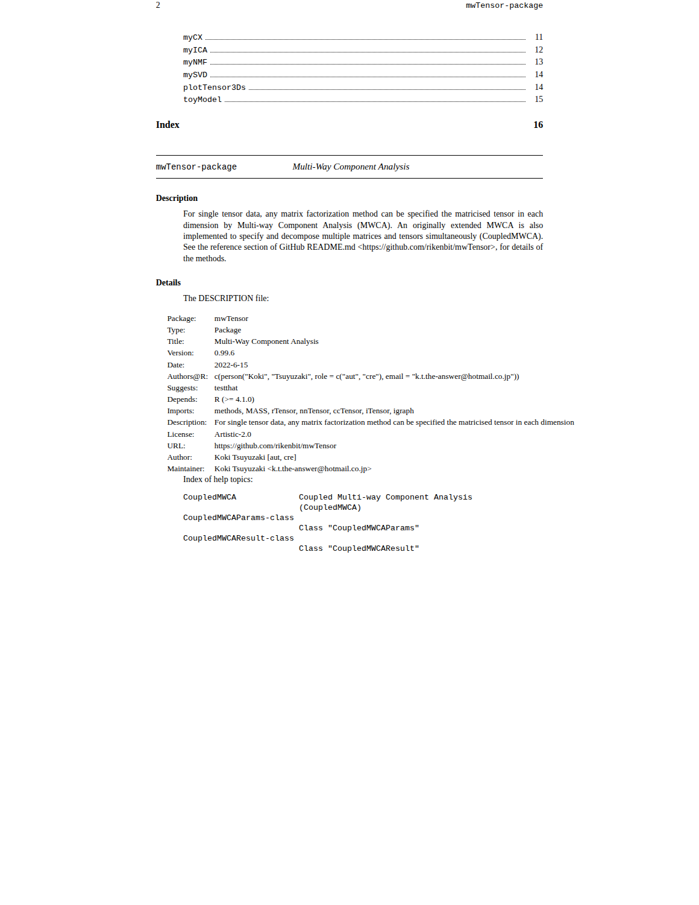2
mwTensor-package
myCX 11
myICA 12
myNMF 13
mySVD 14
plotTensor3Ds 14
toyModel 15
Index 16
mwTensor-package
Multi-Way Component Analysis
Description
For single tensor data, any matrix factorization method can be specified the matricised tensor in each dimension by Multi-way Component Analysis (MWCA). An originally extended MWCA is also implemented to specify and decompose multiple matrices and tensors simultaneously (CoupledMWCA). See the reference section of GitHub README.md <https://github.com/rikenbit/mwTensor>, for details of the methods.
Details
The DESCRIPTION file:
| Package: | mwTensor |
| Type: | Package |
| Title: | Multi-Way Component Analysis |
| Version: | 0.99.6 |
| Date: | 2022-6-15 |
| Authors@R: | c(person("Koki", "Tsuyuzaki", role = c("aut", "cre"), email = "k.t.the-answer@hotmail.co.jp")) |
| Suggests: | testthat |
| Depends: | R (>= 4.1.0) |
| Imports: | methods, MASS, rTensor, nnTensor, ccTensor, iTensor, igraph |
| Description: | For single tensor data, any matrix factorization method can be specified the matricised tensor in each dimension |
| License: | Artistic-2.0 |
| URL: | https://github.com/rikenbit/mwTensor |
| Author: | Koki Tsuyuzaki [aut, cre] |
| Maintainer: | Koki Tsuyuzaki <k.t.the-answer@hotmail.co.jp> |
Index of help topics:
CoupledMWCA             Coupled Multi-way Component Analysis
                        (CoupledMWCA)
CoupledMWCAParams-class
                        Class "CoupledMWCAParams"
CoupledMWCAResult-class
                        Class "CoupledMWCAResult"